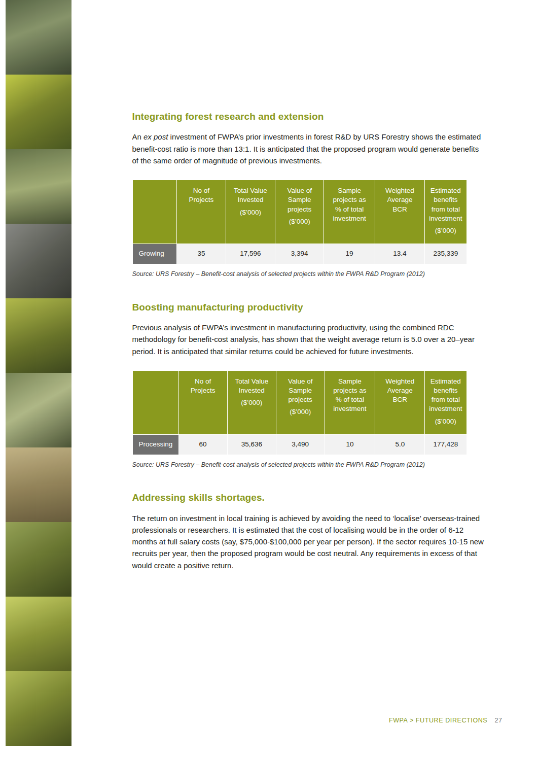Integrating forest research and extension
An ex post investment of FWPA’s prior investments in forest R&D by URS Forestry shows the estimated benefit-cost ratio is more than 13:1. It is anticipated that the proposed program would generate benefits of the same order of magnitude of previous investments.
| | No of Projects | Total Value Invested ($’000) | Value of Sample projects ($’000) | Sample projects as % of total investment | Weighted Average BCR | Estimated benefits from total investment ($’000) |
| --- | --- | --- | --- | --- | --- | --- |
| Growing | 35 | 17,596 | 3,394 | 19 | 13.4 | 235,339 |
Source: URS Forestry – Benefit-cost analysis of selected projects within the FWPA R&D Program (2012)
Boosting manufacturing productivity
Previous analysis of FWPA’s investment in manufacturing productivity, using the combined RDC methodology for benefit-cost analysis, has shown that the weight average return is 5.0 over a 20–year period. It is anticipated that similar returns could be achieved for future investments.
| | No of Projects | Total Value Invested ($’000) | Value of Sample projects ($’000) | Sample projects as % of total investment | Weighted Average BCR | Estimated benefits from total investment ($’000) |
| --- | --- | --- | --- | --- | --- | --- |
| Processing | 60 | 35,636 | 3,490 | 10 | 5.0 | 177,428 |
Source: URS Forestry – Benefit-cost analysis of selected projects within the FWPA R&D Program (2012)
Addressing skills shortages.
The return on investment in local training is achieved by avoiding the need to ‘localise’ overseas-trained professionals or researchers. It is estimated that the cost of localising would be in the order of 6-12 months at full salary costs (say, $75,000-$100,000 per year per person). If the sector requires 10-15 new recruits per year, then the proposed program would be cost neutral. Any requirements in excess of that would create a positive return.
FWPA > FUTURE DIRECTIONS 27